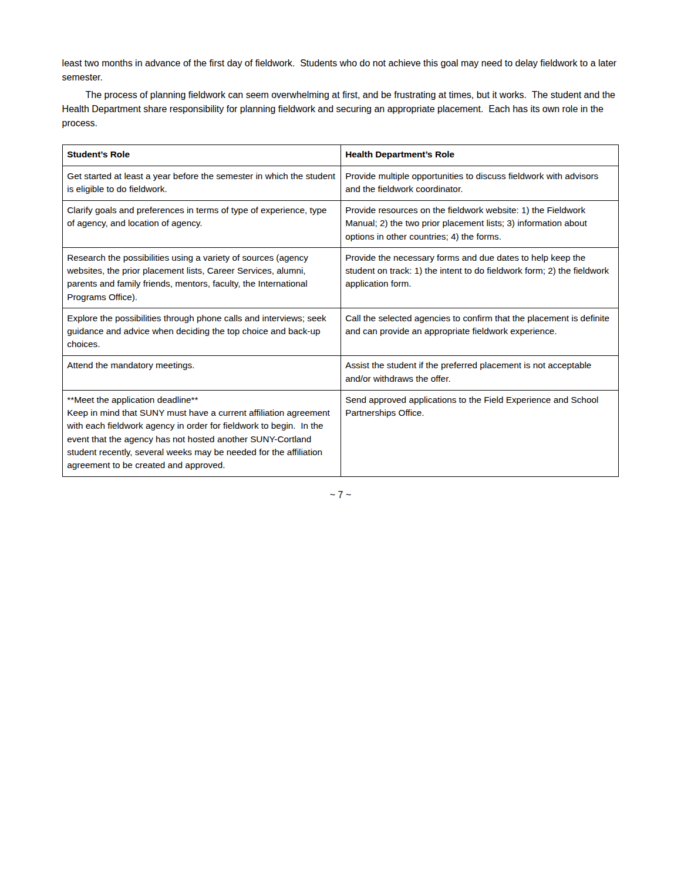least two months in advance of the first day of fieldwork. Students who do not achieve this goal may need to delay fieldwork to a later semester.
The process of planning fieldwork can seem overwhelming at first, and be frustrating at times, but it works. The student and the Health Department share responsibility for planning fieldwork and securing an appropriate placement. Each has its own role in the process.
| Student’s Role | Health Department’s Role |
| --- | --- |
| Get started at least a year before the semester in which the student is eligible to do fieldwork. | Provide multiple opportunities to discuss fieldwork with advisors and the fieldwork coordinator. |
| Clarify goals and preferences in terms of type of experience, type of agency, and location of agency. | Provide resources on the fieldwork website: 1) the Fieldwork Manual; 2) the two prior placement lists; 3) information about options in other countries; 4) the forms. |
| Research the possibilities using a variety of sources (agency websites, the prior placement lists, Career Services, alumni, parents and family friends, mentors, faculty, the International Programs Office). | Provide the necessary forms and due dates to help keep the student on track: 1) the intent to do fieldwork form; 2) the fieldwork application form. |
| Explore the possibilities through phone calls and interviews; seek guidance and advice when deciding the top choice and back-up choices. | Call the selected agencies to confirm that the placement is definite and can provide an appropriate fieldwork experience. |
| Attend the mandatory meetings. | Assist the student if the preferred placement is not acceptable and/or withdraws the offer. |
| **Meet the application deadline** Keep in mind that SUNY must have a current affiliation agreement with each fieldwork agency in order for fieldwork to begin. In the event that the agency has not hosted another SUNY-Cortland student recently, several weeks may be needed for the affiliation agreement to be created and approved. | Send approved applications to the Field Experience and School Partnerships Office. |
~ 7 ~